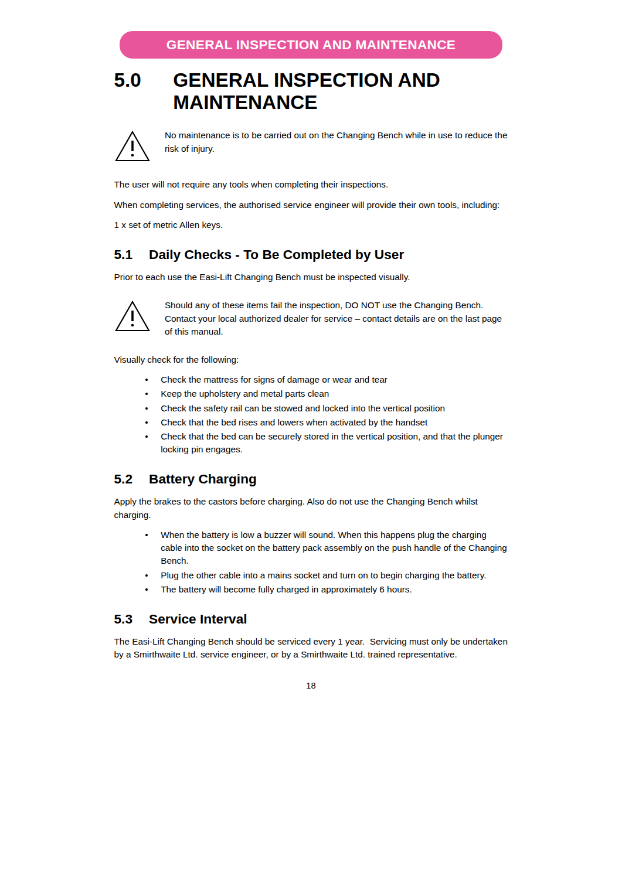GENERAL INSPECTION AND MAINTENANCE
5.0 GENERAL INSPECTION AND
MAINTENANCE
No maintenance is to be carried out on the Changing Bench while in use to reduce the risk of injury.
The user will not require any tools when completing their inspections.
When completing services, the authorised service engineer will provide their own tools, including:
1 x set of metric Allen keys.
5.1 Daily Checks - To Be Completed by User
Prior to each use the Easi-Lift Changing Bench must be inspected visually.
Should any of these items fail the inspection, DO NOT use the Changing Bench.
Contact your local authorized dealer for service – contact details are on the last page of this manual.
Visually check for the following:
Check the mattress for signs of damage or wear and tear
Keep the upholstery and metal parts clean
Check the safety rail can be stowed and locked into the vertical position
Check that the bed rises and lowers when activated by the handset
Check that the bed can be securely stored in the vertical position, and that the plunger locking pin engages.
5.2 Battery Charging
Apply the brakes to the castors before charging. Also do not use the Changing Bench whilst charging.
When the battery is low a buzzer will sound. When this happens plug the charging cable into the socket on the battery pack assembly on the push handle of the Changing Bench.
Plug the other cable into a mains socket and turn on to begin charging the battery.
The battery will become fully charged in approximately 6 hours.
5.3 Service Interval
The Easi-Lift Changing Bench should be serviced every 1 year. Servicing must only be undertaken by a Smirthwaite Ltd. service engineer, or by a Smirthwaite Ltd. trained representative.
18